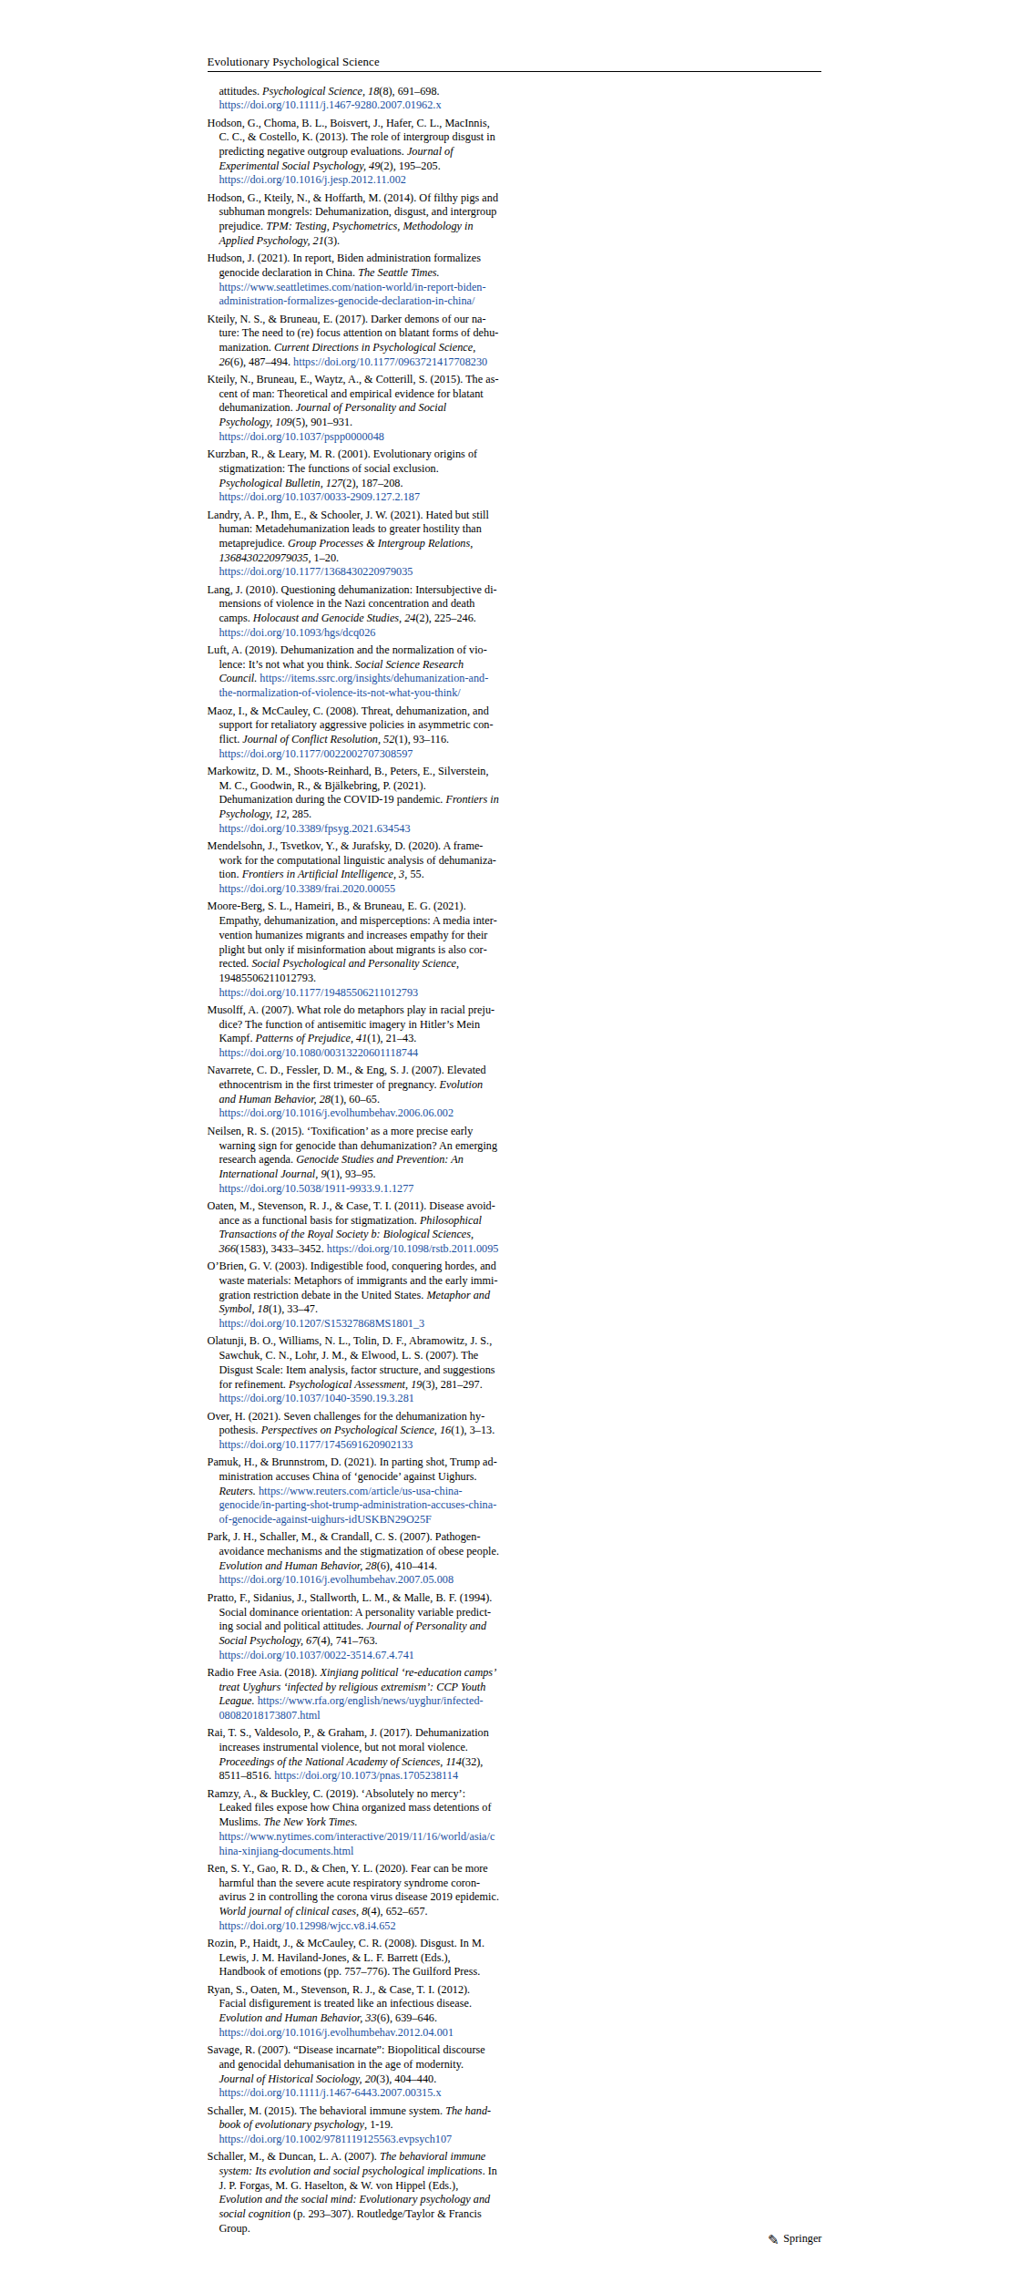Evolutionary Psychological Science
attitudes. Psychological Science, 18(8), 691–698. https://doi.org/10.1111/j.1467-9280.2007.01962.x
Hodson, G., Choma, B. L., Boisvert, J., Hafer, C. L., MacInnis, C. C., & Costello, K. (2013). The role of intergroup disgust in predicting negative outgroup evaluations. Journal of Experimental Social Psychology, 49(2), 195–205. https://doi.org/10.1016/j.jesp.2012.11.002
Hodson, G., Kteily, N., & Hoffarth, M. (2014). Of filthy pigs and subhuman mongrels: Dehumanization, disgust, and intergroup prejudice. TPM: Testing, Psychometrics, Methodology in Applied Psychology, 21(3).
Hudson, J. (2021). In report, Biden administration formalizes genocide declaration in China. The Seattle Times. https://www.seattletimes.com/nation-world/in-report-biden-administration-formalizes-genocide-declaration-in-china/
Kteily, N. S., & Bruneau, E. (2017). Darker demons of our nature: The need to (re) focus attention on blatant forms of dehumanization. Current Directions in Psychological Science, 26(6), 487–494. https://doi.org/10.1177/0963721417708230
Kteily, N., Bruneau, E., Waytz, A., & Cotterill, S. (2015). The ascent of man: Theoretical and empirical evidence for blatant dehumanization. Journal of Personality and Social Psychology, 109(5), 901–931. https://doi.org/10.1037/pspp0000048
Kurzban, R., & Leary, M. R. (2001). Evolutionary origins of stigmatization: The functions of social exclusion. Psychological Bulletin, 127(2), 187–208. https://doi.org/10.1037/0033-2909.127.2.187
Landry, A. P., Ihm, E., & Schooler, J. W. (2021). Hated but still human: Metadehumanization leads to greater hostility than metaprejudice. Group Processes & Intergroup Relations, 1368430220979035, 1–20. https://doi.org/10.1177/1368430220979035
Lang, J. (2010). Questioning dehumanization: Intersubjective dimensions of violence in the Nazi concentration and death camps. Holocaust and Genocide Studies, 24(2), 225–246. https://doi.org/10.1093/hgs/dcq026
Luft, A. (2019). Dehumanization and the normalization of violence: It’s not what you think. Social Science Research Council. https://items.ssrc.org/insights/dehumanization-and-the-normalization-of-violence-its-not-what-you-think/
Maoz, I., & McCauley, C. (2008). Threat, dehumanization, and support for retaliatory aggressive policies in asymmetric conflict. Journal of Conflict Resolution, 52(1), 93–116. https://doi.org/10.1177/0022002707308597
Markowitz, D. M., Shoots-Reinhard, B., Peters, E., Silverstein, M. C., Goodwin, R., & Bjälkebring, P. (2021). Dehumanization during the COVID-19 pandemic. Frontiers in Psychology, 12, 285. https://doi.org/10.3389/fpsyg.2021.634543
Mendelsohn, J., Tsvetkov, Y., & Jurafsky, D. (2020). A framework for the computational linguistic analysis of dehumanization. Frontiers in Artificial Intelligence, 3, 55. https://doi.org/10.3389/frai.2020.00055
Moore-Berg, S. L., Hameiri, B., & Bruneau, E. G. (2021). Empathy, dehumanization, and misperceptions: A media intervention humanizes migrants and increases empathy for their plight but only if misinformation about migrants is also corrected. Social Psychological and Personality Science, 19485506211012793. https://doi.org/10.1177/19485506211012793
Musolff, A. (2007). What role do metaphors play in racial prejudice? The function of antisemitic imagery in Hitler’s Mein Kampf. Patterns of Prejudice, 41(1), 21–43. https://doi.org/10.1080/00313220601118744
Navarrete, C. D., Fessler, D. M., & Eng, S. J. (2007). Elevated ethnocentrism in the first trimester of pregnancy. Evolution and Human Behavior, 28(1), 60–65. https://doi.org/10.1016/j.evolhumbehav.2006.06.002
Neilsen, R. S. (2015). ‘Toxification’ as a more precise early warning sign for genocide than dehumanization? An emerging research agenda. Genocide Studies and Prevention: An International Journal, 9(1), 93–95. https://doi.org/10.5038/1911-9933.9.1.1277
Oaten, M., Stevenson, R. J., & Case, T. I. (2011). Disease avoidance as a functional basis for stigmatization. Philosophical Transactions of the Royal Society b: Biological Sciences, 366(1583), 3433–3452. https://doi.org/10.1098/rstb.2011.0095
O’Brien, G. V. (2003). Indigestible food, conquering hordes, and waste materials: Metaphors of immigrants and the early immigration restriction debate in the United States. Metaphor and Symbol, 18(1), 33–47. https://doi.org/10.1207/S15327868MS1801_3
Olatunji, B. O., Williams, N. L., Tolin, D. F., Abramowitz, J. S., Sawchuk, C. N., Lohr, J. M., & Elwood, L. S. (2007). The Disgust Scale: Item analysis, factor structure, and suggestions for refinement. Psychological Assessment, 19(3), 281–297. https://doi.org/10.1037/1040-3590.19.3.281
Over, H. (2021). Seven challenges for the dehumanization hypothesis. Perspectives on Psychological Science, 16(1), 3–13. https://doi.org/10.1177/1745691620902133
Pamuk, H., & Brunnstrom, D. (2021). In parting shot, Trump administration accuses China of ‘genocide’ against Uighurs. Reuters. https://www.reuters.com/article/us-usa-china-genocide/in-parting-shot-trump-administration-accuses-china-of-genocide-against-uighurs-idUSKBN29O25F
Park, J. H., Schaller, M., & Crandall, C. S. (2007). Pathogen-avoidance mechanisms and the stigmatization of obese people. Evolution and Human Behavior, 28(6), 410–414. https://doi.org/10.1016/j.evolhumbehav.2007.05.008
Pratto, F., Sidanius, J., Stallworth, L. M., & Malle, B. F. (1994). Social dominance orientation: A personality variable predicting social and political attitudes. Journal of Personality and Social Psychology, 67(4), 741–763. https://doi.org/10.1037/0022-3514.67.4.741
Radio Free Asia. (2018). Xinjiang political ‘re-education camps’ treat Uyghurs ‘infected by religious extremism’: CCP Youth League. https://www.rfa.org/english/news/uyghur/infected-08082018173807.html
Rai, T. S., Valdesolo, P., & Graham, J. (2017). Dehumanization increases instrumental violence, but not moral violence. Proceedings of the National Academy of Sciences, 114(32), 8511–8516. https://doi.org/10.1073/pnas.1705238114
Ramzy, A., & Buckley, C. (2019). ‘Absolutely no mercy’: Leaked files expose how China organized mass detentions of Muslims. The New York Times. https://www.nytimes.com/interactive/2019/11/16/world/asia/china-xinjiang-documents.html
Ren, S. Y., Gao, R. D., & Chen, Y. L. (2020). Fear can be more harmful than the severe acute respiratory syndrome coronavirus 2 in controlling the corona virus disease 2019 epidemic. World journal of clinical cases, 8(4), 652–657. https://doi.org/10.12998/wjcc.v8.i4.652
Rozin, P., Haidt, J., & McCauley, C. R. (2008). Disgust. In M. Lewis, J. M. Haviland-Jones, & L. F. Barrett (Eds.), Handbook of emotions (pp. 757–776). The Guilford Press.
Ryan, S., Oaten, M., Stevenson, R. J., & Case, T. I. (2012). Facial disfigurement is treated like an infectious disease. Evolution and Human Behavior, 33(6), 639–646. https://doi.org/10.1016/j.evolhumbehav.2012.04.001
Savage, R. (2007). “Disease incarnate”: Biopolitical discourse and genocidal dehumanisation in the age of modernity. Journal of Historical Sociology, 20(3), 404–440. https://doi.org/10.1111/j.1467-6443.2007.00315.x
Schaller, M. (2015). The behavioral immune system. The handbook of evolutionary psychology, 1-19. https://doi.org/10.1002/9781119125563.evpsych107
Schaller, M., & Duncan, L. A. (2007). The behavioral immune system: Its evolution and social psychological implications. In J. P. Forgas, M. G. Haselton, & W. von Hippel (Eds.), Evolution and the social mind: Evolutionary psychology and social cognition (p. 293–307). Routledge/Taylor & Francis Group.
✎Springer